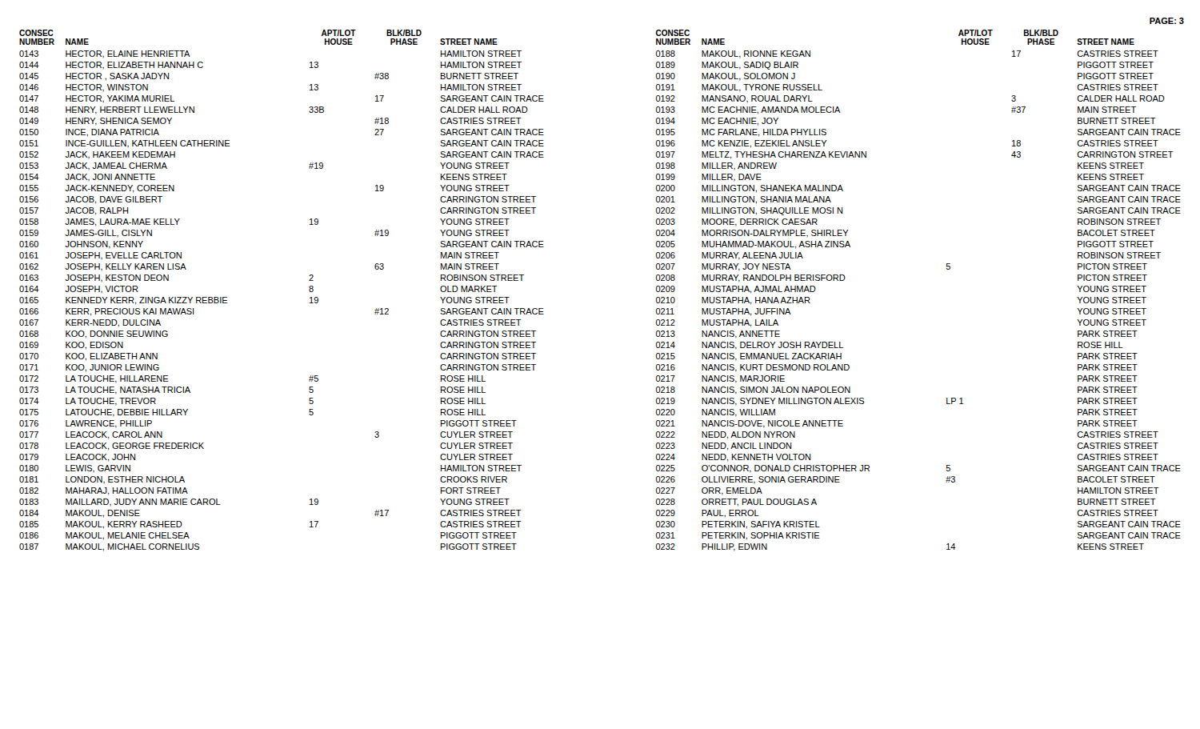PAGE: 3
| CONSEC NUMBER | NAME | APT/LOT HOUSE | BLK/BLD PHASE | STREET NAME | | CONSEC NUMBER | NAME | APT/LOT HOUSE | BLK/BLD PHASE | STREET NAME |
| --- | --- | --- | --- | --- | --- | --- | --- | --- | --- | --- |
| 0143 | HECTOR, ELAINE HENRIETTA | | | HAMILTON STREET | | 0188 | MAKOUL, RIONNE KEGAN | | 17 | CASTRIES STREET |
| 0144 | HECTOR, ELIZABETH HANNAH C | 13 | | HAMILTON STREET | | 0189 | MAKOUL, SADIQ BLAIR | | | PIGGOTT STREET |
| 0145 | HECTOR , SASKA JADYN | | #38 | BURNETT STREET | | 0190 | MAKOUL, SOLOMON J | | | PIGGOTT STREET |
| 0146 | HECTOR, WINSTON | 13 | | HAMILTON STREET | | 0191 | MAKOUL, TYRONE RUSSELL | | | CASTRIES STREET |
| 0147 | HECTOR, YAKIMA MURIEL | | 17 | SARGEANT CAIN TRACE | | 0192 | MANSANO, ROUAL DARYL | | 3 | CALDER HALL ROAD |
| 0148 | HENRY, HERBERT LLEWELLYN | 33B | | CALDER HALL ROAD | | 0193 | MC EACHNIE, AMANDA MOLECIA | | #37 | MAIN STREET |
| 0149 | HENRY, SHENICA SEMOY | | #18 | CASTRIES STREET | | 0194 | MC EACHNIE, JOY | | | BURNETT STREET |
| 0150 | INCE, DIANA PATRICIA | | 27 | SARGEANT CAIN TRACE | | 0195 | MC FARLANE, HILDA PHYLLIS | | | SARGEANT CAIN TRACE |
| 0151 | INCE-GUILLEN, KATHLEEN CATHERINE | | | SARGEANT CAIN TRACE | | 0196 | MC KENZIE, EZEKIEL ANSLEY | | 18 | CASTRIES STREET |
| 0152 | JACK, HAKEEM KEDEMAH | | | SARGEANT CAIN TRACE | | 0197 | MELTZ, TYHESHA CHARENZA KEVIANN | | 43 | CARRINGTON STREET |
| 0153 | JACK, JAMEAL CHERMA | #19 | | YOUNG STREET | | 0198 | MILLER, ANDREW | | | KEENS STREET |
| 0154 | JACK, JONI ANNETTE | | | KEENS STREET | | 0199 | MILLER, DAVE | | | KEENS STREET |
| 0155 | JACK-KENNEDY, COREEN | | 19 | YOUNG STREET | | 0200 | MILLINGTON, SHANEKA MALINDA | | | SARGEANT CAIN TRACE |
| 0156 | JACOB, DAVE GILBERT | | | CARRINGTON STREET | | 0201 | MILLINGTON, SHANIA MALANA | | | SARGEANT CAIN TRACE |
| 0157 | JACOB, RALPH | | | CARRINGTON STREET | | 0202 | MILLINGTON, SHAQUILLE MOSI N | | | SARGEANT CAIN TRACE |
| 0158 | JAMES, LAURA-MAE KELLY | 19 | | YOUNG STREET | | 0203 | MOORE, DERRICK CAESAR | | | ROBINSON STREET |
| 0159 | JAMES-GILL, CISLYN | | #19 | YOUNG STREET | | 0204 | MORRISON-DALRYMPLE, SHIRLEY | | | BACOLET STREET |
| 0160 | JOHNSON, KENNY | | | SARGEANT CAIN TRACE | | 0205 | MUHAMMAD-MAKOUL, ASHA ZINSA | | | PIGGOTT STREET |
| 0161 | JOSEPH, EVELLE CARLTON | | | MAIN STREET | | 0206 | MURRAY, ALEENA JULIA | | | ROBINSON STREET |
| 0162 | JOSEPH, KELLY KAREN LISA | | 63 | MAIN STREET | | 0207 | MURRAY, JOY NESTA | 5 | | PICTON STREET |
| 0163 | JOSEPH, KESTON DEON | 2 | | ROBINSON STREET | | 0208 | MURRAY, RANDOLPH BERISFORD | | | PICTON STREET |
| 0164 | JOSEPH, VICTOR | 8 | | OLD MARKET | | 0209 | MUSTAPHA, AJMAL AHMAD | | | YOUNG STREET |
| 0165 | KENNEDY KERR, ZINGA KIZZY REBBIE | 19 | | YOUNG STREET | | 0210 | MUSTAPHA, HANA AZHAR | | | YOUNG STREET |
| 0166 | KERR, PRECIOUS KAI MAWASI | | #12 | SARGEANT CAIN TRACE | | 0211 | MUSTAPHA, JUFFINA | | | YOUNG STREET |
| 0167 | KERR-NEDD, DULCINA | | | CASTRIES STREET | | 0212 | MUSTAPHA, LAILA | | | YOUNG STREET |
| 0168 | KOO, DONNIE SEUWING | | | CARRINGTON STREET | | 0213 | NANCIS, ANNETTE | | | PARK STREET |
| 0169 | KOO, EDISON | | | CARRINGTON STREET | | 0214 | NANCIS, DELROY JOSH RAYDELL | | | ROSE HILL |
| 0170 | KOO, ELIZABETH ANN | | | CARRINGTON STREET | | 0215 | NANCIS, EMMANUEL ZACKARIAH | | | PARK STREET |
| 0171 | KOO, JUNIOR LEWING | | | CARRINGTON STREET | | 0216 | NANCIS, KURT DESMOND ROLAND | | | PARK STREET |
| 0172 | LA TOUCHE, HILLARENE | #5 | | ROSE HILL | | 0217 | NANCIS, MARJORIE | | | PARK STREET |
| 0173 | LA TOUCHE, NATASHA TRICIA | 5 | | ROSE HILL | | 0218 | NANCIS, SIMON JALON NAPOLEON | | | PARK STREET |
| 0174 | LA TOUCHE, TREVOR | 5 | | ROSE HILL | | 0219 | NANCIS, SYDNEY MILLINGTON ALEXIS | LP 1 | | PARK STREET |
| 0175 | LATOUCHE, DEBBIE HILLARY | 5 | | ROSE HILL | | 0220 | NANCIS, WILLIAM | | | PARK STREET |
| 0176 | LAWRENCE, PHILLIP | | | PIGGOTT STREET | | 0221 | NANCIS-DOVE, NICOLE ANNETTE | | | PARK STREET |
| 0177 | LEACOCK, CAROL ANN | | 3 | CUYLER STREET | | 0222 | NEDD, ALDON NYRON | | | CASTRIES STREET |
| 0178 | LEACOCK, GEORGE FREDERICK | | | CUYLER STREET | | 0223 | NEDD, ANCIL LINDON | | | CASTRIES STREET |
| 0179 | LEACOCK, JOHN | | | CUYLER STREET | | 0224 | NEDD, KENNETH VOLTON | | | CASTRIES STREET |
| 0180 | LEWIS, GARVIN | | | HAMILTON STREET | | 0225 | O'CONNOR, DONALD CHRISTOPHER JR | 5 | | SARGEANT CAIN TRACE |
| 0181 | LONDON, ESTHER NICHOLA | | | CROOKS RIVER | | 0226 | OLLIVIERRE, SONIA GERARDINE | #3 | | BACOLET STREET |
| 0182 | MAHARAJ, HALLOON FATIMA | | | FORT STREET | | 0227 | ORR, EMELDA | | | HAMILTON STREET |
| 0183 | MAILLARD, JUDY ANN MARIE CAROL | 19 | | YOUNG STREET | | 0228 | ORRETT, PAUL DOUGLAS A | | | BURNETT STREET |
| 0184 | MAKOUL, DENISE | | #17 | CASTRIES STREET | | 0229 | PAUL, ERROL | | | CASTRIES STREET |
| 0185 | MAKOUL, KERRY RASHEED | 17 | | CASTRIES STREET | | 0230 | PETERKIN, SAFIYA KRISTEL | | | SARGEANT CAIN TRACE |
| 0186 | MAKOUL, MELANIE CHELSEA | | | PIGGOTT STREET | | 0231 | PETERKIN, SOPHIA KRISTIE | | | SARGEANT CAIN TRACE |
| 0187 | MAKOUL, MICHAEL CORNELIUS | | | PIGGOTT STREET | | 0232 | PHILLIP, EDWIN | 14 | | KEENS STREET |